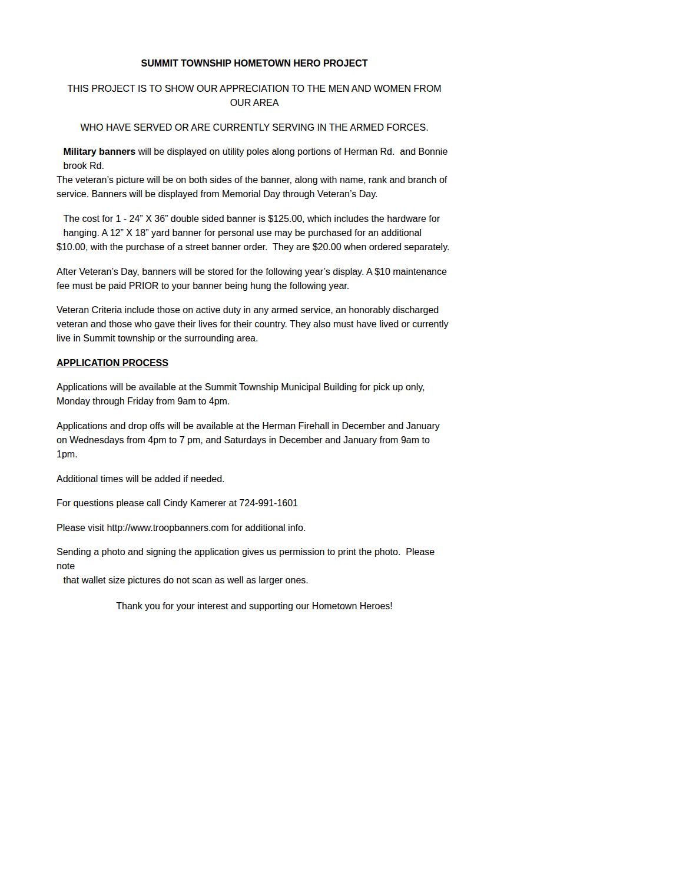SUMMIT TOWNSHIP HOMETOWN HERO PROJECT
THIS PROJECT IS TO SHOW OUR APPRECIATION TO THE MEN AND WOMEN FROM OUR AREA
WHO HAVE SERVED OR ARE CURRENTLY SERVING IN THE ARMED FORCES.
Military banners will be displayed on utility poles along portions of Herman Rd. and Bonnie brook Rd.
The veteran’s picture will be on both sides of the banner, along with name, rank and branch of service. Banners will be displayed from Memorial Day through Veteran’s Day.
The cost for 1 - 24” X 36” double sided banner is $125.00, which includes the hardware for
hanging. A 12” X 18” yard banner for personal use may be purchased for an additional
$10.00, with the purchase of a street banner order. They are $20.00 when ordered separately.
After Veteran’s Day, banners will be stored for the following year’s display. A $10 maintenance fee must be paid PRIOR to your banner being hung the following year.
Veteran Criteria include those on active duty in any armed service, an honorably discharged veteran and those who gave their lives for their country. They also must have lived or currently live in Summit township or the surrounding area.
APPLICATION PROCESS
Applications will be available at the Summit Township Municipal Building for pick up only, Monday through Friday from 9am to 4pm.
Applications and drop offs will be available at the Herman Firehall in December and January on Wednesdays from 4pm to 7 pm, and Saturdays in December and January from 9am to 1pm.
Additional times will be added if needed.
For questions please call Cindy Kamerer at 724-991-1601
Please visit http://www.troopbanners.com for additional info.
Sending a photo and signing the application gives us permission to print the photo. Please note
that wallet size pictures do not scan as well as larger ones.
Thank you for your interest and supporting our Hometown Heroes!